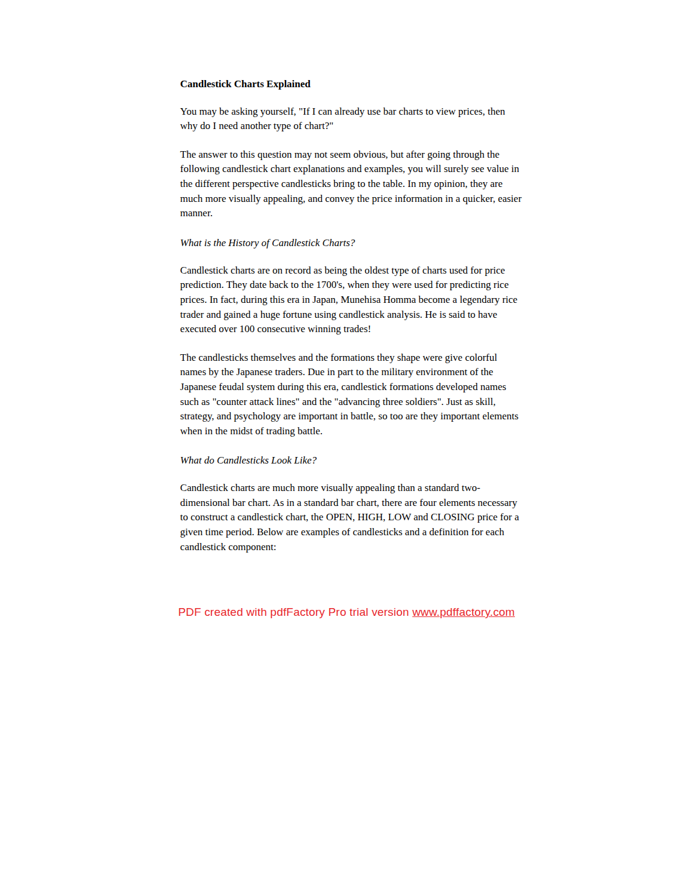Candlestick Charts Explained
You may be asking yourself, "If I can already use bar charts to view prices, then why do I need another type of chart?"
The answer to this question may not seem obvious, but after going through the following candlestick chart explanations and examples, you will surely see value in the different perspective candlesticks bring to the table. In my opinion, they are much more visually appealing, and convey the price information in a quicker, easier manner.
What is the History of Candlestick Charts?
Candlestick charts are on record as being the oldest type of charts used for price prediction. They date back to the 1700's, when they were used for predicting rice prices. In fact, during this era in Japan, Munehisa Homma become a legendary rice trader and gained a huge fortune using candlestick analysis. He is said to have executed over 100 consecutive winning trades!
The candlesticks themselves and the formations they shape were give colorful names by the Japanese traders. Due in part to the military environment of the Japanese feudal system during this era, candlestick formations developed names such as "counter attack lines" and the "advancing three soldiers". Just as skill, strategy, and psychology are important in battle, so too are they important elements when in the midst of trading battle.
What do Candlesticks Look Like?
Candlestick charts are much more visually appealing than a standard two-dimensional bar chart. As in a standard bar chart, there are four elements necessary to construct a candlestick chart, the OPEN, HIGH, LOW and CLOSING price for a given time period. Below are examples of candlesticks and a definition for each candlestick component:
PDF created with pdfFactory Pro trial version www.pdffactory.com